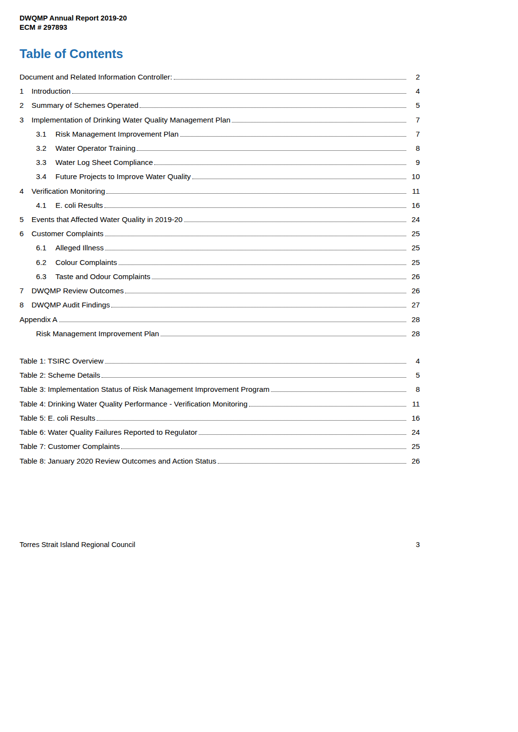DWQMP Annual Report 2019-20
ECM # 297893
Table of Contents
Document and Related Information Controller: 2
1 Introduction 4
2 Summary of Schemes Operated 5
3 Implementation of Drinking Water Quality Management Plan 7
3.1 Risk Management Improvement Plan 7
3.2 Water Operator Training 8
3.3 Water Log Sheet Compliance 9
3.4 Future Projects to Improve Water Quality 10
4 Verification Monitoring 11
4.1 E. coli Results 16
5 Events that Affected Water Quality in 2019-20 24
6 Customer Complaints 25
6.1 Alleged Illness 25
6.2 Colour Complaints 25
6.3 Taste and Odour Complaints 26
7 DWQMP Review Outcomes 26
8 DWQMP Audit Findings 27
Appendix A 28
Risk Management Improvement Plan 28
Table 1: TSIRC Overview 4
Table 2: Scheme Details 5
Table 3: Implementation Status of Risk Management Improvement Program 8
Table 4: Drinking Water Quality Performance - Verification Monitoring 11
Table 5: E. coli Results 16
Table 6: Water Quality Failures Reported to Regulator 24
Table 7: Customer Complaints 25
Table 8: January 2020 Review Outcomes and Action Status 26
Torres Strait Island Regional Council 3